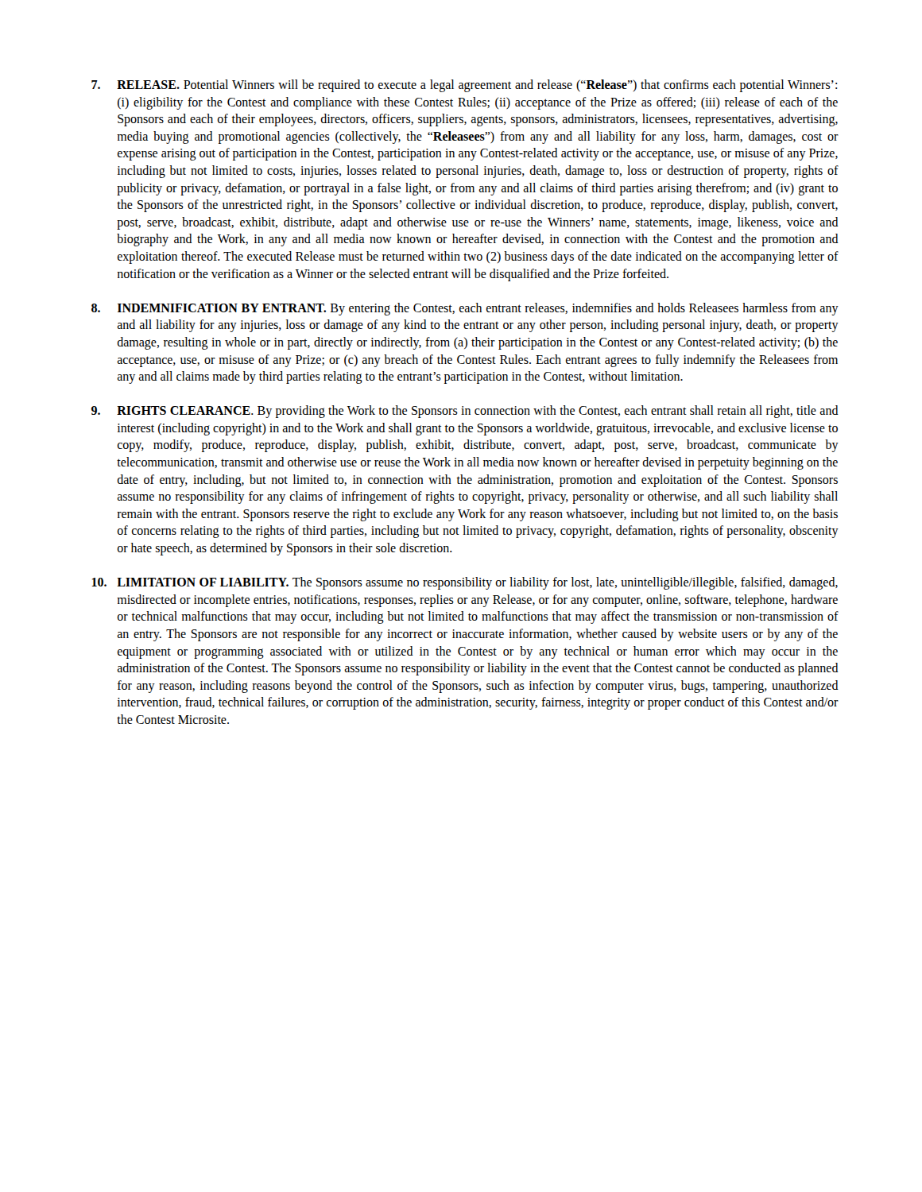RELEASE. Potential Winners will be required to execute a legal agreement and release (“Release”) that confirms each potential Winners’: (i) eligibility for the Contest and compliance with these Contest Rules; (ii) acceptance of the Prize as offered; (iii) release of each of the Sponsors and each of their employees, directors, officers, suppliers, agents, sponsors, administrators, licensees, representatives, advertising, media buying and promotional agencies (collectively, the “Releasees”) from any and all liability for any loss, harm, damages, cost or expense arising out of participation in the Contest, participation in any Contest-related activity or the acceptance, use, or misuse of any Prize, including but not limited to costs, injuries, losses related to personal injuries, death, damage to, loss or destruction of property, rights of publicity or privacy, defamation, or portrayal in a false light, or from any and all claims of third parties arising therefrom; and (iv) grant to the Sponsors of the unrestricted right, in the Sponsors’ collective or individual discretion, to produce, reproduce, display, publish, convert, post, serve, broadcast, exhibit, distribute, adapt and otherwise use or re-use the Winners’ name, statements, image, likeness, voice and biography and the Work, in any and all media now known or hereafter devised, in connection with the Contest and the promotion and exploitation thereof. The executed Release must be returned within two (2) business days of the date indicated on the accompanying letter of notification or the verification as a Winner or the selected entrant will be disqualified and the Prize forfeited.
INDEMNIFICATION BY ENTRANT. By entering the Contest, each entrant releases, indemnifies and holds Releasees harmless from any and all liability for any injuries, loss or damage of any kind to the entrant or any other person, including personal injury, death, or property damage, resulting in whole or in part, directly or indirectly, from (a) their participation in the Contest or any Contest-related activity; (b) the acceptance, use, or misuse of any Prize; or (c) any breach of the Contest Rules. Each entrant agrees to fully indemnify the Releasees from any and all claims made by third parties relating to the entrant’s participation in the Contest, without limitation.
RIGHTS CLEARANCE. By providing the Work to the Sponsors in connection with the Contest, each entrant shall retain all right, title and interest (including copyright) in and to the Work and shall grant to the Sponsors a worldwide, gratuitous, irrevocable, and exclusive license to copy, modify, produce, reproduce, display, publish, exhibit, distribute, convert, adapt, post, serve, broadcast, communicate by telecommunication, transmit and otherwise use or reuse the Work in all media now known or hereafter devised in perpetuity beginning on the date of entry, including, but not limited to, in connection with the administration, promotion and exploitation of the Contest. Sponsors assume no responsibility for any claims of infringement of rights to copyright, privacy, personality or otherwise, and all such liability shall remain with the entrant. Sponsors reserve the right to exclude any Work for any reason whatsoever, including but not limited to, on the basis of concerns relating to the rights of third parties, including but not limited to privacy, copyright, defamation, rights of personality, obscenity or hate speech, as determined by Sponsors in their sole discretion.
LIMITATION OF LIABILITY. The Sponsors assume no responsibility or liability for lost, late, unintelligible/illegible, falsified, damaged, misdirected or incomplete entries, notifications, responses, replies or any Release, or for any computer, online, software, telephone, hardware or technical malfunctions that may occur, including but not limited to malfunctions that may affect the transmission or non-transmission of an entry. The Sponsors are not responsible for any incorrect or inaccurate information, whether caused by website users or by any of the equipment or programming associated with or utilized in the Contest or by any technical or human error which may occur in the administration of the Contest. The Sponsors assume no responsibility or liability in the event that the Contest cannot be conducted as planned for any reason, including reasons beyond the control of the Sponsors, such as infection by computer virus, bugs, tampering, unauthorized intervention, fraud, technical failures, or corruption of the administration, security, fairness, integrity or proper conduct of this Contest and/or the Contest Microsite.